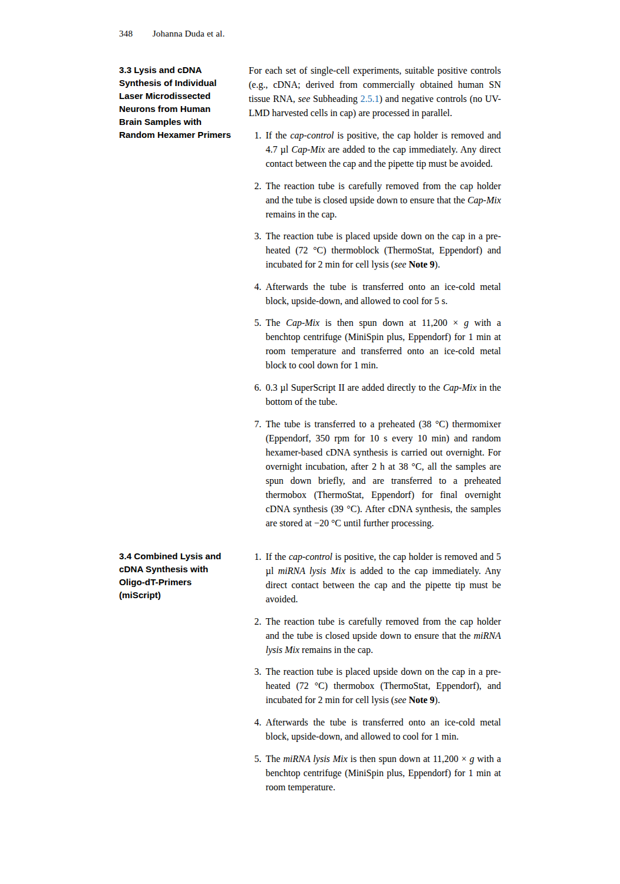348 Johanna Duda et al.
3.3 Lysis and cDNA Synthesis of Individual Laser Microdissected Neurons from Human Brain Samples with Random Hexamer Primers
For each set of single-cell experiments, suitable positive controls (e.g., cDNA; derived from commercially obtained human SN tissue RNA, see Subheading 2.5.1) and negative controls (no UV-LMD harvested cells in cap) are processed in parallel.
If the cap-control is positive, the cap holder is removed and 4.7 µl Cap-Mix are added to the cap immediately. Any direct contact between the cap and the pipette tip must be avoided.
The reaction tube is carefully removed from the cap holder and the tube is closed upside down to ensure that the Cap-Mix remains in the cap.
The reaction tube is placed upside down on the cap in a pre-heated (72 °C) thermoblock (ThermoStat, Eppendorf) and incubated for 2 min for cell lysis (see Note 9).
Afterwards the tube is transferred onto an ice-cold metal block, upside-down, and allowed to cool for 5 s.
The Cap-Mix is then spun down at 11,200 × g with a benchtop centrifuge (MiniSpin plus, Eppendorf) for 1 min at room temperature and transferred onto an ice-cold metal block to cool down for 1 min.
0.3 µl SuperScript II are added directly to the Cap-Mix in the bottom of the tube.
The tube is transferred to a preheated (38 °C) thermomixer (Eppendorf, 350 rpm for 10 s every 10 min) and random hexamer-based cDNA synthesis is carried out overnight. For overnight incubation, after 2 h at 38 °C, all the samples are spun down briefly, and are transferred to a preheated thermobox (ThermoStat, Eppendorf) for final overnight cDNA synthesis (39 °C). After cDNA synthesis, the samples are stored at −20 °C until further processing.
3.4 Combined Lysis and cDNA Synthesis with Oligo-dT-Primers (miScript)
If the cap-control is positive, the cap holder is removed and 5 µl miRNA lysis Mix is added to the cap immediately. Any direct contact between the cap and the pipette tip must be avoided.
The reaction tube is carefully removed from the cap holder and the tube is closed upside down to ensure that the miRNA lysis Mix remains in the cap.
The reaction tube is placed upside down on the cap in a pre-heated (72 °C) thermobox (ThermoStat, Eppendorf), and incubated for 2 min for cell lysis (see Note 9).
Afterwards the tube is transferred onto an ice-cold metal block, upside-down, and allowed to cool for 1 min.
The miRNA lysis Mix is then spun down at 11,200 × g with a benchtop centrifuge (MiniSpin plus, Eppendorf) for 1 min at room temperature.